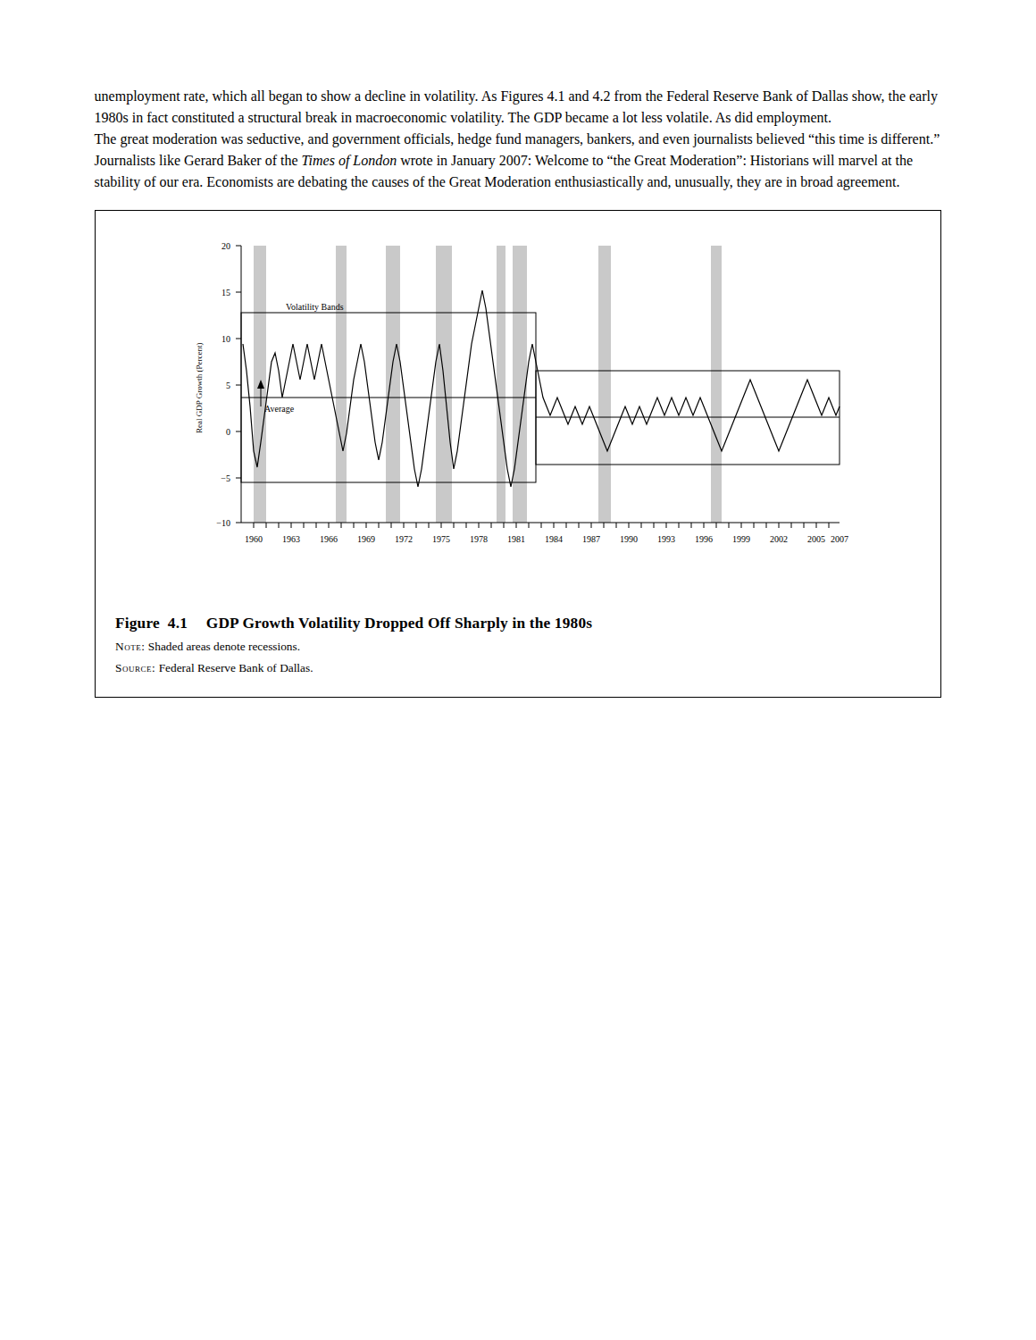unemployment rate, which all began to show a decline in volatility. As Figures 4.1 and 4.2 from the Federal Reserve Bank of Dallas show, the early 1980s in fact constituted a structural break in macroeconomic volatility. The GDP became a lot less volatile. As did employment.
The great moderation was seductive, and government officials, hedge fund managers, bankers, and even journalists believed “this time is different.” Journalists like Gerard Baker of the Times of London wrote in January 2007: Welcome to “the Great Moderation”: Historians will marvel at the stability of our era. Economists are debating the causes of the Great Moderation enthusiastically and, unusually, they are in broad agreement.
20 15 10 5 0 −5 −10 Real GDP Growth (Percent) 1960 1963 1966 1969 1972 1975 1978 1981 1984 1987 1990 1993 1996 1999 2002 2005 2007 Volatility Bands Average
Figure 4.1 GDP Growth Volatility Dropped Off Sharply in the 1980s
Note: Shaded areas denote recessions.
Source: Federal Reserve Bank of Dallas.